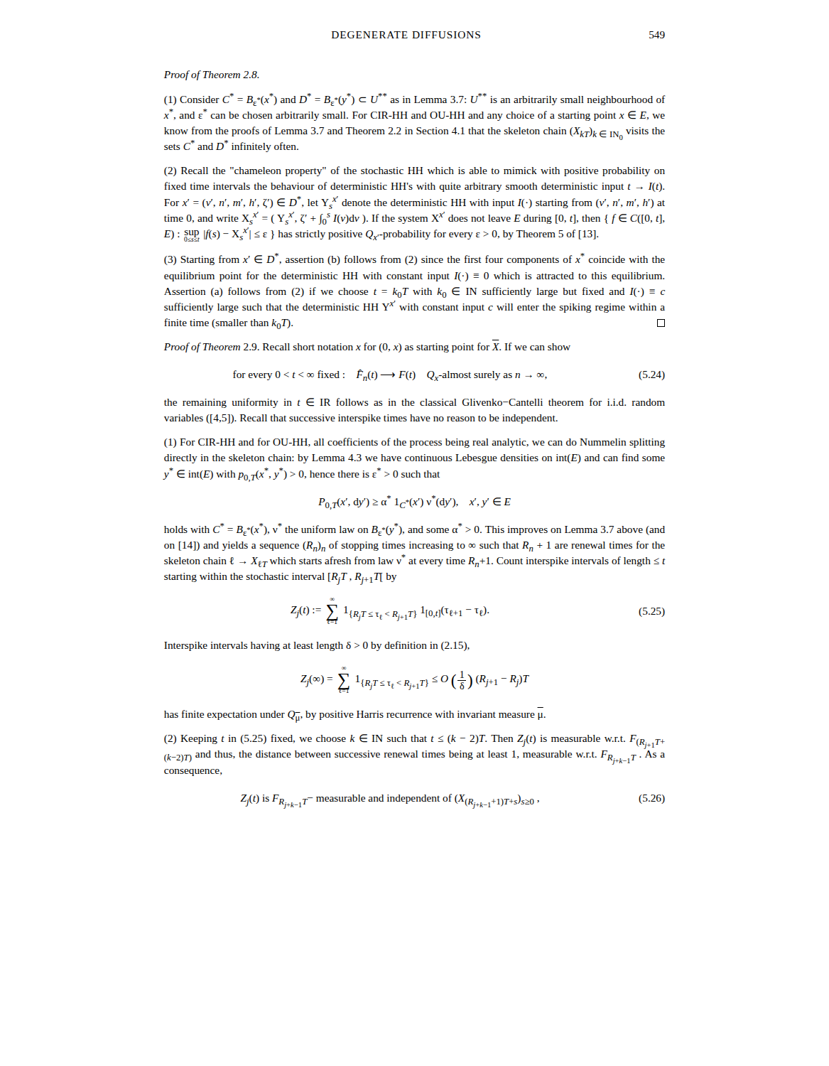DEGENERATE DIFFUSIONS 549
Proof of Theorem 2.8.
(1) Consider C* = Bε*(x*) and D* = Bε*(y*) ⊂ U** as in Lemma 3.7: U** is an arbitrarily small neighbourhood of x*, and ε* can be chosen arbitrarily small. For CIR-HH and OU-HH and any choice of a starting point x ∈ E, we know from the proofs of Lemma 3.7 and Theorem 2.2 in Section 4.1 that the skeleton chain (XkT)k ∈ IN0 visits the sets C* and D* infinitely often.
(2) Recall the "chameleon property" of the stochastic HH which is able to mimick with positive probability on fixed time intervals the behaviour of deterministic HH's with quite arbitrary smooth deterministic input t → I(t). For x′ = (v′, n′, m′, h′, ζ′) ∈ D*, let Ysx′ denote the deterministic HH with input I(·) starting from (v′, n′, m′, h′) at time 0, and write Xsx′ = ( Ysx′, ζ′ + ∫0s I(v)dv ). If the system Xx′ does not leave E during [0, t], then { f ∈ C([0, t], E) : sup 0≤s≤t |f(s) − Xsx′| ≤ ε } has strictly positive Qx′-probability for every ε > 0, by Theorem 5 of [13].
(3) Starting from x′ ∈ D*, assertion (b) follows from (2) since the first four components of x* coincide with the equilibrium point for the deterministic HH with constant input I(·) ≡ 0 which is attracted to this equilibrium. Assertion (a) follows from (2) if we choose t = k0T with k0 ∈ IN sufficiently large but fixed and I(·) ≡ c sufficiently large such that the deterministic HH Yx′ with constant input c will enter the spiking regime within a finite time (smaller than k0T).
Proof of Theorem 2.9. Recall short notation x for (0, x) as starting point for X. If we can show
for every 0 < t < ∞ fixed : F̂n(t) ⟶ F(t) Qx-almost surely as n → ∞,
(5.24)
the remaining uniformity in t ∈ IR follows as in the classical Glivenko−Cantelli theorem for i.i.d. random variables ([4,5]). Recall that successive interspike times have no reason to be independent.
(1) For CIR-HH and for OU-HH, all coefficients of the process being real analytic, we can do Nummelin splitting directly in the skeleton chain: by Lemma 4.3 we have continuous Lebesgue densities on int(E) and can find some y* ∈ int(E) with p0,T(x*, y*) > 0, hence there is ε* > 0 such that
P0,T(x′, dy′) ≥ α* 1C*(x′) ν*(dy′), x′, y′ ∈ E
holds with C* = Bε*(x*), ν* the uniform law on Bε*(y*), and some α* > 0. This improves on Lemma 3.7 above (and on [14]) and yields a sequence (Rn)n of stopping times increasing to ∞ such that Rn + 1 are renewal times for the skeleton chain ℓ → XℓT which starts afresh from law ν* at every time Rn+1. Count interspike intervals of length ≤ t starting within the stochastic interval [RjT , Rj+1T[ by
Zj(t) := ∞∑ℓ=1 1{RjT ≤ τℓ < Rj+1T} 1[0,t](τℓ+1 − τℓ).
(5.25)
Interspike intervals having at least length δ > 0 by definition in (2.15),
Zj(∞) = ∞∑ℓ=1 1{RjT ≤ τℓ < Rj+1T} ≤ O (1 δ) (Rj+1 − Rj)T
has finite expectation under Qμ, by positive Harris recurrence with invariant measure μ.
(2) Keeping t in (5.25) fixed, we choose k ∈ IN such that t ≤ (k − 2)T. Then Zj(t) is measurable w.r.t. F(Rj+1T+(k−2)T) and thus, the distance between successive renewal times being at least 1, measurable w.r.t. FRj+k−1T . As a consequence,
Zj(t) is FRj+k−1T− measurable and independent of (X(Rj+k−1+1)T+s)s≥0 ,
(5.26)